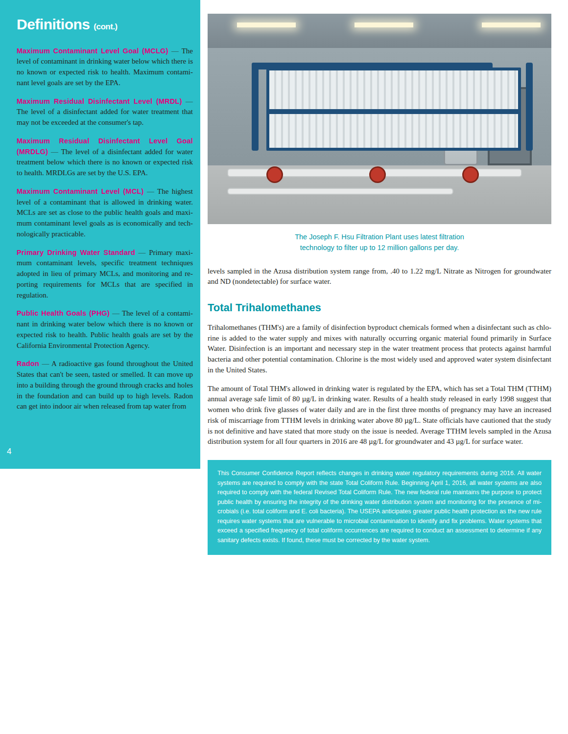Definitions (cont.)
Maximum Contaminant Level Goal (MCLG) — The level of contaminant in drinking water below which there is no known or expected risk to health. Maximum contaminant level goals are set by the EPA.
Maximum Residual Disinfectant Level (MRDL) — The level of a disinfectant added for water treatment that may not be exceeded at the consumer's tap.
Maximum Residual Disinfectant Level Goal (MRDLG) — The level of a disinfectant added for water treatment below which there is no known or expected risk to health. MRDLGs are set by the U.S. EPA.
Maximum Contaminant Level (MCL) — The highest level of a contaminant that is allowed in drinking water. MCLs are set as close to the public health goals and maximum contaminant level goals as is economically and technologically practicable.
Primary Drinking Water Standard — Primary maximum contaminant levels, specific treatment techniques adopted in lieu of primary MCLs, and monitoring and reporting requirements for MCLs that are specified in regulation.
Public Health Goals (PHG) — The level of a contaminant in drinking water below which there is no known or expected risk to health. Public health goals are set by the California Environmental Protection Agency.
Radon — A radioactive gas found throughout the United States that can't be seen, tasted or smelled. It can move up into a building through the ground through cracks and holes in the foundation and can build up to high levels. Radon can get into indoor air when released from tap water from
4
The Joseph F. Hsu Filtration Plant uses latest filtration
technology to filter up to 12 million gallons per day.
levels sampled in the Azusa distribution system range from, .40 to 1.22 mg/L Nitrate as Nitrogen for groundwater and ND (nondetectable) for surface water.
Total Trihalomethanes
Trihalomethanes (THM's) are a family of disinfection byproduct chemicals formed when a disinfectant such as chlorine is added to the water supply and mixes with naturally occurring organic material found primarily in Surface Water. Disinfection is an important and necessary step in the water treatment process that protects against harmful bacteria and other potential contamination. Chlorine is the most widely used and approved water system disinfectant in the United States.
The amount of Total THM's allowed in drinking water is regulated by the EPA, which has set a Total THM (TTHM) annual average safe limit of 80 µg/L in drinking water. Results of a health study released in early 1998 suggest that women who drink five glasses of water daily and are in the first three months of pregnancy may have an increased risk of miscarriage from TTHM levels in drinking water above 80 µg/L. State officials have cautioned that the study is not definitive and have stated that more study on the issue is needed. Average TTHM levels sampled in the Azusa distribution system for all four quarters in 2016 are 48 µg/L for groundwater and 43 µg/L for surface water.
This Consumer Confidence Report reflects changes in drinking water regulatory requirements during 2016. All water systems are required to comply with the state Total Coliform Rule. Beginning April 1, 2016, all water systems are also required to comply with the federal Revised Total Coliform Rule. The new federal rule maintains the purpose to protect public health by ensuring the integrity of the drinking water distribution system and monitoring for the presence of microbials (i.e. total coliform and E. coli bacteria). The USEPA anticipates greater public health protection as the new rule requires water systems that are vulnerable to microbial contamination to identify and fix problems. Water systems that exceed a specified frequency of total coliform occurrences are required to conduct an assessment to determine if any sanitary defects exists. If found, these must be corrected by the water system.